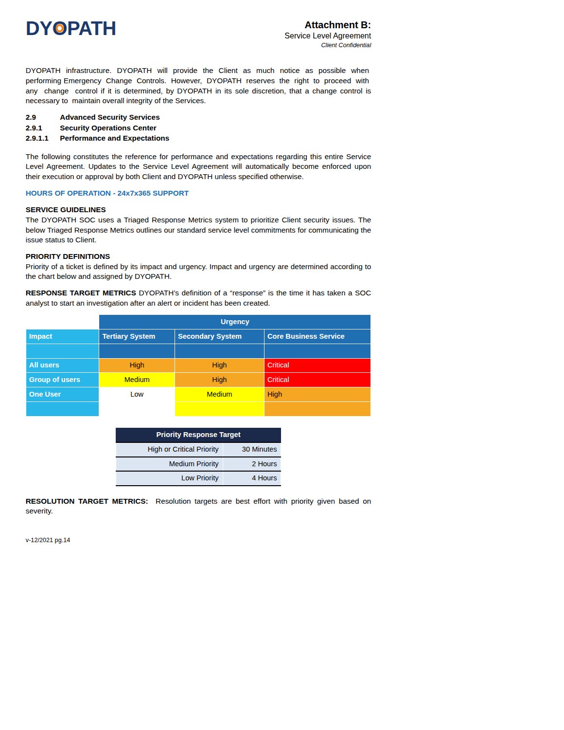DYOPATH
Attachment B:
Service Level Agreement
Client Confidential
DYOPATH infrastructure. DYOPATH will provide the Client as much notice as possible when performing Emergency Change Controls. However, DYOPATH reserves the right to proceed with any change control if it is determined, by DYOPATH in its sole discretion, that a change control is necessary to maintain overall integrity of the Services.
2.9 Advanced Security Services
2.9.1 Security Operations Center
2.9.1.1 Performance and Expectations
The following constitutes the reference for performance and expectations regarding this entire Service Level Agreement. Updates to the Service Level Agreement will automatically become enforced upon their execution or approval by both Client and DYOPATH unless specified otherwise.
HOURS OF OPERATION - 24x7x365 SUPPORT
SERVICE GUIDELINES
The DYOPATH SOC uses a Triaged Response Metrics system to prioritize Client security issues. The below Triaged Response Metrics outlines our standard service level commitments for communicating the issue status to Client.
PRIORITY DEFINITIONS
Priority of a ticket is defined by its impact and urgency. Impact and urgency are determined according to the chart below and assigned by DYOPATH.
RESPONSE TARGET METRICS DYOPATH’s definition of a “response” is the time it has taken a SOC analyst to start an investigation after an alert or incident has been created.
| | Urgency |
| Impact | Tertiary System | Secondary System | Core Business Service |
| All users | High | High | Critical |
| Group of users | Medium | High | Critical |
| One User | Low | Medium | High |
| Priority Response Target |
| --- |
| High or Critical Priority | 30 Minutes |
| Medium Priority | 2 Hours |
| Low Priority | 4 Hours |
RESOLUTION TARGET METRICS: Resolution targets are best effort with priority given based on severity.
v-12/2021 pg.14